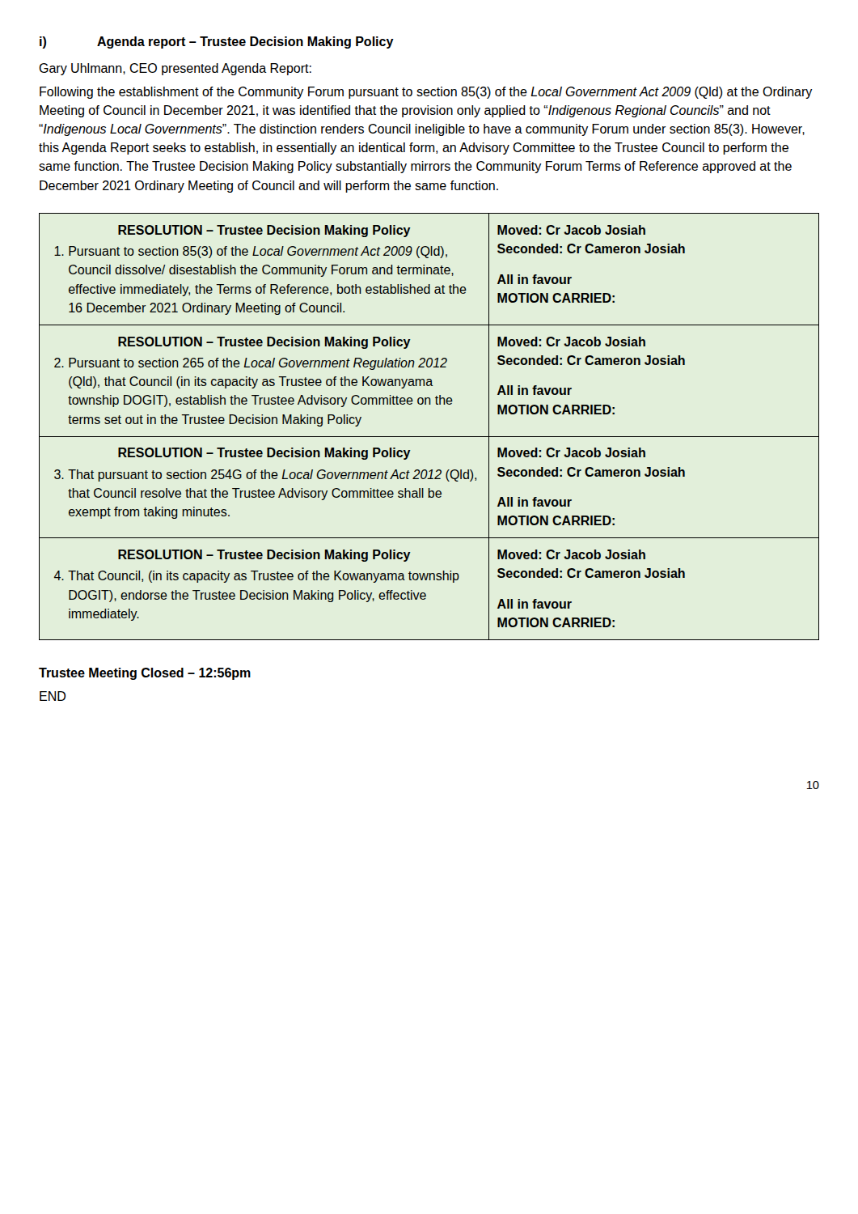i) Agenda report – Trustee Decision Making Policy
Gary Uhlmann, CEO presented Agenda Report:
Following the establishment of the Community Forum pursuant to section 85(3) of the Local Government Act 2009 (Qld) at the Ordinary Meeting of Council in December 2021, it was identified that the provision only applied to “Indigenous Regional Councils” and not “Indigenous Local Governments”. The distinction renders Council ineligible to have a community Forum under section 85(3). However, this Agenda Report seeks to establish, in essentially an identical form, an Advisory Committee to the Trustee Council to perform the same function. The Trustee Decision Making Policy substantially mirrors the Community Forum Terms of Reference approved at the December 2021 Ordinary Meeting of Council and will perform the same function.
| RESOLUTION – Trustee Decision Making Policy Pursuant to section 85(3) of the Local Government Act 2009 (Qld), Council dissolve/ disestablish the Community Forum and terminate, effective immediately, the Terms of Reference, both established at the 16 December 2021 Ordinary Meeting of Council. | Moved: Cr Jacob Josiah Seconded: Cr Cameron Josiah All in favour MOTION CARRIED: |
| RESOLUTION – Trustee Decision Making Policy Pursuant to section 265 of the Local Government Regulation 2012 (Qld), that Council (in its capacity as Trustee of the Kowanyama township DOGIT), establish the Trustee Advisory Committee on the terms set out in the Trustee Decision Making Policy | Moved: Cr Jacob Josiah Seconded: Cr Cameron Josiah All in favour MOTION CARRIED: |
| RESOLUTION – Trustee Decision Making Policy That pursuant to section 254G of the Local Government Act 2012 (Qld), that Council resolve that the Trustee Advisory Committee shall be exempt from taking minutes. | Moved: Cr Jacob Josiah Seconded: Cr Cameron Josiah All in favour MOTION CARRIED: |
| RESOLUTION – Trustee Decision Making Policy That Council, (in its capacity as Trustee of the Kowanyama township DOGIT), endorse the Trustee Decision Making Policy, effective immediately. | Moved: Cr Jacob Josiah Seconded: Cr Cameron Josiah All in favour MOTION CARRIED: |
Trustee Meeting Closed – 12:56pm
END
10